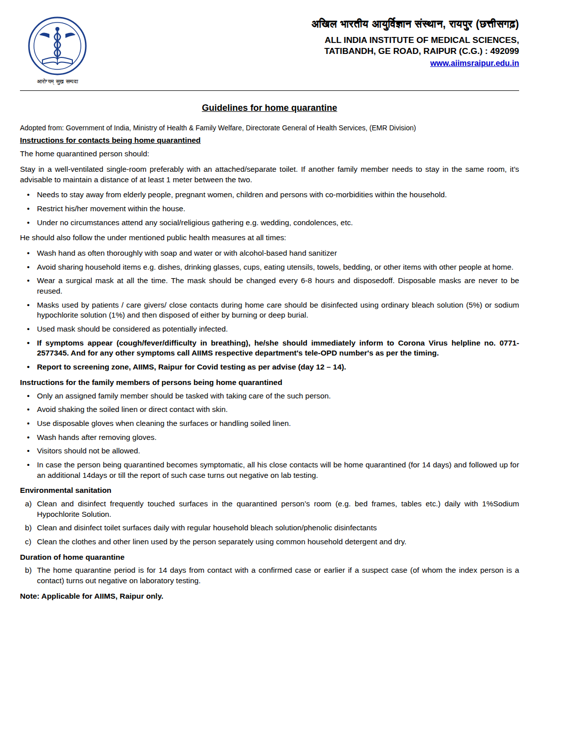आरोग्यम् सुख सम्पदा
अखिल भारतीय आयुर्विज्ञान संस्थान, रायपुर (छत्तीसगढ़)
ALL INDIA INSTITUTE OF MEDICAL SCIENCES,
TATIBANDH, GE ROAD, RAIPUR (C.G.) : 492099
www.aiimsraipur.edu.in
Guidelines for home quarantine
Adopted from: Government of India, Ministry of Health & Family Welfare, Directorate General of Health Services, (EMR Division)
Instructions for contacts being home quarantined
The home quarantined person should:
Stay in a well-ventilated single-room preferably with an attached/separate toilet. If another family member needs to stay in the same room, it’s advisable to maintain a distance of at least 1 meter between the two.
Needs to stay away from elderly people, pregnant women, children and persons with co-morbidities within the household.
Restrict his/her movement within the house.
Under no circumstances attend any social/religious gathering e.g. wedding, condolences, etc.
He should also follow the under mentioned public health measures at all times:
Wash hand as often thoroughly with soap and water or with alcohol-based hand sanitizer
Avoid sharing household items e.g. dishes, drinking glasses, cups, eating utensils, towels, bedding, or other items with other people at home.
Wear a surgical mask at all the time. The mask should be changed every 6-8 hours and disposedoff. Disposable masks are never to be reused.
Masks used by patients / care givers/ close contacts during home care should be disinfected using ordinary bleach solution (5%) or sodium hypochlorite solution (1%) and then disposed of either by burning or deep burial.
Used mask should be considered as potentially infected.
If symptoms appear (cough/fever/difficulty in breathing), he/she should immediately inform to Corona Virus helpline no. 0771-2577345. And for any other symptoms call AIIMS respective department's tele-OPD number's as per the timing.
Report to screening zone, AIIMS, Raipur for Covid testing as per advise (day 12 – 14).
Instructions for the family members of persons being home quarantined
Only an assigned family member should be tasked with taking care of the such person.
Avoid shaking the soiled linen or direct contact with skin.
Use disposable gloves when cleaning the surfaces or handling soiled linen.
Wash hands after removing gloves.
Visitors should not be allowed.
In case the person being quarantined becomes symptomatic, all his close contacts will be home quarantined (for 14 days) and followed up for an additional 14days or till the report of such case turns out negative on lab testing.
Environmental sanitation
Clean and disinfect frequently touched surfaces in the quarantined person’s room (e.g. bed frames, tables etc.) daily with 1%Sodium Hypochlorite Solution.
Clean and disinfect toilet surfaces daily with regular household bleach solution/phenolic disinfectants
Clean the clothes and other linen used by the person separately using common household detergent and dry.
Duration of home quarantine
The home quarantine period is for 14 days from contact with a confirmed case or earlier if a suspect case (of whom the index person is a contact) turns out negative on laboratory testing.
Note: Applicable for AIIMS, Raipur only.